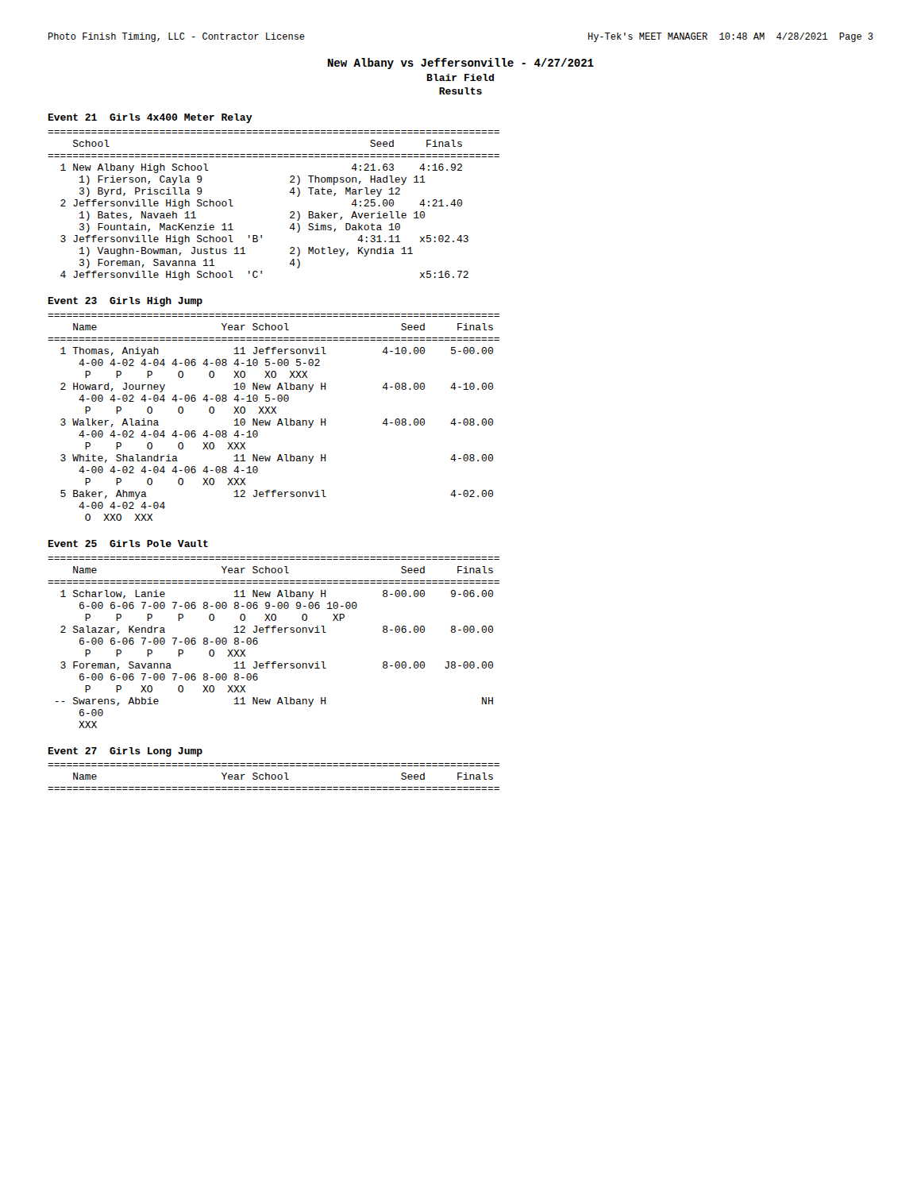Photo Finish Timing, LLC - Contractor License Hy-Tek's MEET MANAGER 10:48 AM 4/28/2021 Page 3
New Albany vs Jeffersonville - 4/27/2021
Blair Field
Results
Event 21 Girls 4x400 Meter Relay
=========================================================================
    School                                          Seed     Finals
=========================================================================
  1 New Albany High School                       4:21.63    4:16.92
     1) Frierson, Cayla 9              2) Thompson, Hadley 11
     3) Byrd, Priscilla 9              4) Tate, Marley 12
  2 Jeffersonville High School                   4:25.00    4:21.40
     1) Bates, Navaeh 11               2) Baker, Averielle 10
     3) Fountain, MacKenzie 11         4) Sims, Dakota 10
  3 Jeffersonville High School  'B'               4:31.11   x5:02.43
     1) Vaughn-Bowman, Justus 11       2) Motley, Kyndia 11
     3) Foreman, Savanna 11            4)
  4 Jeffersonville High School  'C'                         x5:16.72
Event 23 Girls High Jump
=========================================================================
    Name                    Year School                  Seed     Finals
=========================================================================
  1 Thomas, Aniyah            11 Jeffersonvil         4-10.00    5-00.00
     4-00 4-02 4-04 4-06 4-08 4-10 5-00 5-02
      P    P    P    O    O   XO   XO  XXX
  2 Howard, Journey           10 New Albany H         4-08.00    4-10.00
     4-00 4-02 4-04 4-06 4-08 4-10 5-00
      P    P    O    O    O   XO  XXX
  3 Walker, Alaina            10 New Albany H         4-08.00    4-08.00
     4-00 4-02 4-04 4-06 4-08 4-10
      P    P    O    O   XO  XXX
  3 White, Shalandria         11 New Albany H                    4-08.00
     4-00 4-02 4-04 4-06 4-08 4-10
      P    P    O    O   XO  XXX
  5 Baker, Ahmya              12 Jeffersonvil                    4-02.00
     4-00 4-02 4-04
      O  XXO  XXX
Event 25 Girls Pole Vault
=========================================================================
    Name                    Year School                  Seed     Finals
=========================================================================
  1 Scharlow, Lanie           11 New Albany H         8-00.00    9-06.00
     6-00 6-06 7-00 7-06 8-00 8-06 9-00 9-06 10-00
      P    P    P    P    O    O   XO    O    XP
  2 Salazar, Kendra           12 Jeffersonvil         8-06.00    8-00.00
     6-00 6-06 7-00 7-06 8-00 8-06
      P    P    P    P    O  XXX
  3 Foreman, Savanna          11 Jeffersonvil         8-00.00   J8-00.00
     6-00 6-06 7-00 7-06 8-00 8-06
      P    P   XO    O   XO  XXX
 -- Swarens, Abbie            11 New Albany H                         NH
     6-00
     XXX
Event 27 Girls Long Jump
=========================================================================
    Name                    Year School                  Seed     Finals
=========================================================================